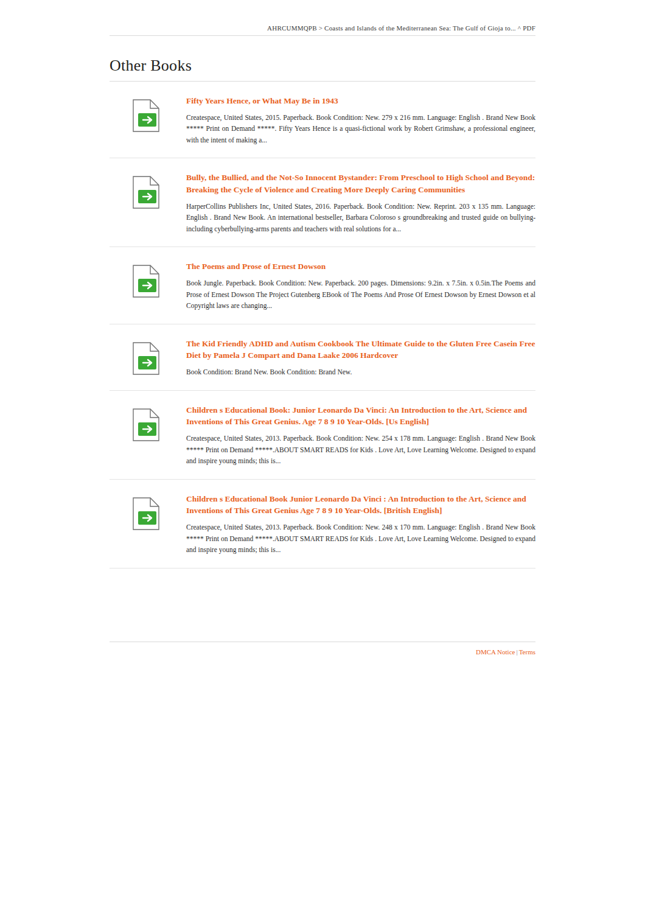AHRCUMMQPB > Coasts and Islands of the Mediterranean Sea: The Gulf of Gioja to... ^ PDF
Other Books
Fifty Years Hence, or What May Be in 1943
Createspace, United States, 2015. Paperback. Book Condition: New. 279 x 216 mm. Language: English . Brand New Book ***** Print on Demand *****. Fifty Years Hence is a quasi-fictional work by Robert Grimshaw, a professional engineer, with the intent of making a...
Bully, the Bullied, and the Not-So Innocent Bystander: From Preschool to High School and Beyond: Breaking the Cycle of Violence and Creating More Deeply Caring Communities
HarperCollins Publishers Inc, United States, 2016. Paperback. Book Condition: New. Reprint. 203 x 135 mm. Language: English . Brand New Book. An international bestseller, Barbara Coloroso s groundbreaking and trusted guide on bullying-including cyberbullying-arms parents and teachers with real solutions for a...
The Poems and Prose of Ernest Dowson
Book Jungle. Paperback. Book Condition: New. Paperback. 200 pages. Dimensions: 9.2in. x 7.5in. x 0.5in.The Poems and Prose of Ernest Dowson The Project Gutenberg EBook of The Poems And Prose Of Ernest Dowson by Ernest Dowson et al Copyright laws are changing...
The Kid Friendly ADHD and Autism Cookbook The Ultimate Guide to the Gluten Free Casein Free Diet by Pamela J Compart and Dana Laake 2006 Hardcover
Book Condition: Brand New. Book Condition: Brand New.
Children s Educational Book: Junior Leonardo Da Vinci: An Introduction to the Art, Science and Inventions of This Great Genius. Age 7 8 9 10 Year-Olds. [Us English]
Createspace, United States, 2013. Paperback. Book Condition: New. 254 x 178 mm. Language: English . Brand New Book ***** Print on Demand *****.ABOUT SMART READS for Kids . Love Art, Love Learning Welcome. Designed to expand and inspire young minds; this is...
Children s Educational Book Junior Leonardo Da Vinci : An Introduction to the Art, Science and Inventions of This Great Genius Age 7 8 9 10 Year-Olds. [British English]
Createspace, United States, 2013. Paperback. Book Condition: New. 248 x 170 mm. Language: English . Brand New Book ***** Print on Demand *****.ABOUT SMART READS for Kids . Love Art, Love Learning Welcome. Designed to expand and inspire young minds; this is...
DMCA Notice|Terms